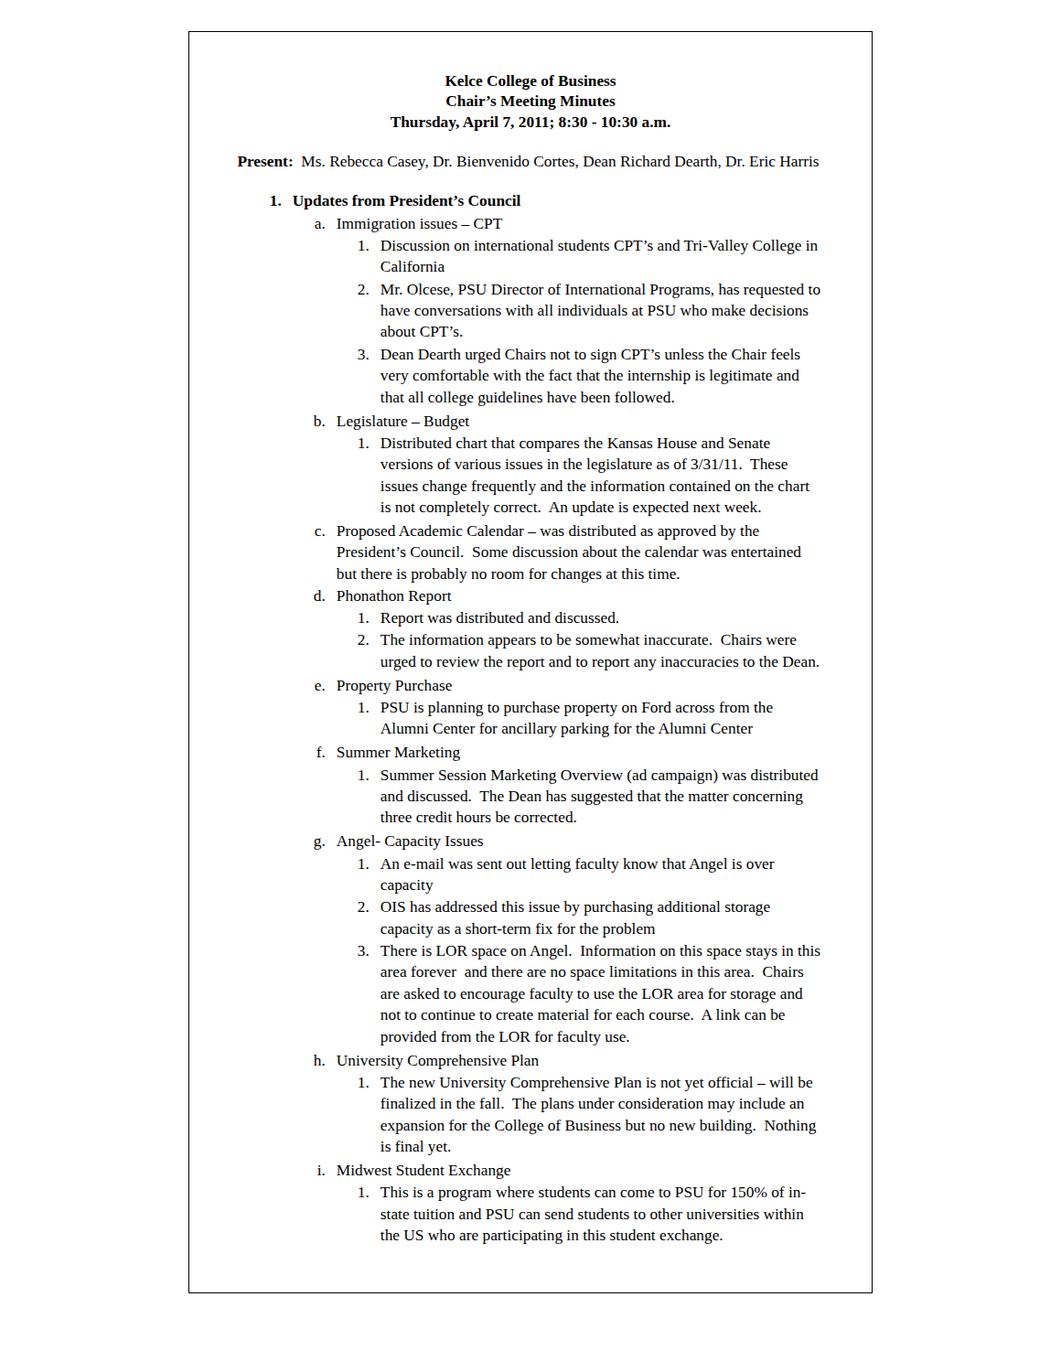Kelce College of Business
Chair’s Meeting Minutes
Thursday, April 7, 2011; 8:30 - 10:30 a.m.
Present: Ms. Rebecca Casey, Dr. Bienvenido Cortes, Dean Richard Dearth, Dr. Eric Harris
Updates from President’s Council
Immigration issues – CPT
Discussion on international students CPT’s and Tri-Valley College in California
Mr. Olcese, PSU Director of International Programs, has requested to have conversations with all individuals at PSU who make decisions about CPT’s.
Dean Dearth urged Chairs not to sign CPT’s unless the Chair feels very comfortable with the fact that the internship is legitimate and that all college guidelines have been followed.
Legislature – Budget
Distributed chart that compares the Kansas House and Senate versions of various issues in the legislature as of 3/31/11. These issues change frequently and the information contained on the chart is not completely correct. An update is expected next week.
Proposed Academic Calendar – was distributed as approved by the President’s Council. Some discussion about the calendar was entertained but there is probably no room for changes at this time.
Phonathon Report
Report was distributed and discussed.
The information appears to be somewhat inaccurate. Chairs were urged to review the report and to report any inaccuracies to the Dean.
Property Purchase
PSU is planning to purchase property on Ford across from the Alumni Center for ancillary parking for the Alumni Center
Summer Marketing
Summer Session Marketing Overview (ad campaign) was distributed and discussed. The Dean has suggested that the matter concerning three credit hours be corrected.
Angel- Capacity Issues
An e-mail was sent out letting faculty know that Angel is over capacity
OIS has addressed this issue by purchasing additional storage capacity as a short-term fix for the problem
There is LOR space on Angel. Information on this space stays in this area forever and there are no space limitations in this area. Chairs are asked to encourage faculty to use the LOR area for storage and not to continue to create material for each course. A link can be provided from the LOR for faculty use.
University Comprehensive Plan
The new University Comprehensive Plan is not yet official – will be finalized in the fall. The plans under consideration may include an expansion for the College of Business but no new building. Nothing is final yet.
Midwest Student Exchange
This is a program where students can come to PSU for 150% of in-state tuition and PSU can send students to other universities within the US who are participating in this student exchange.